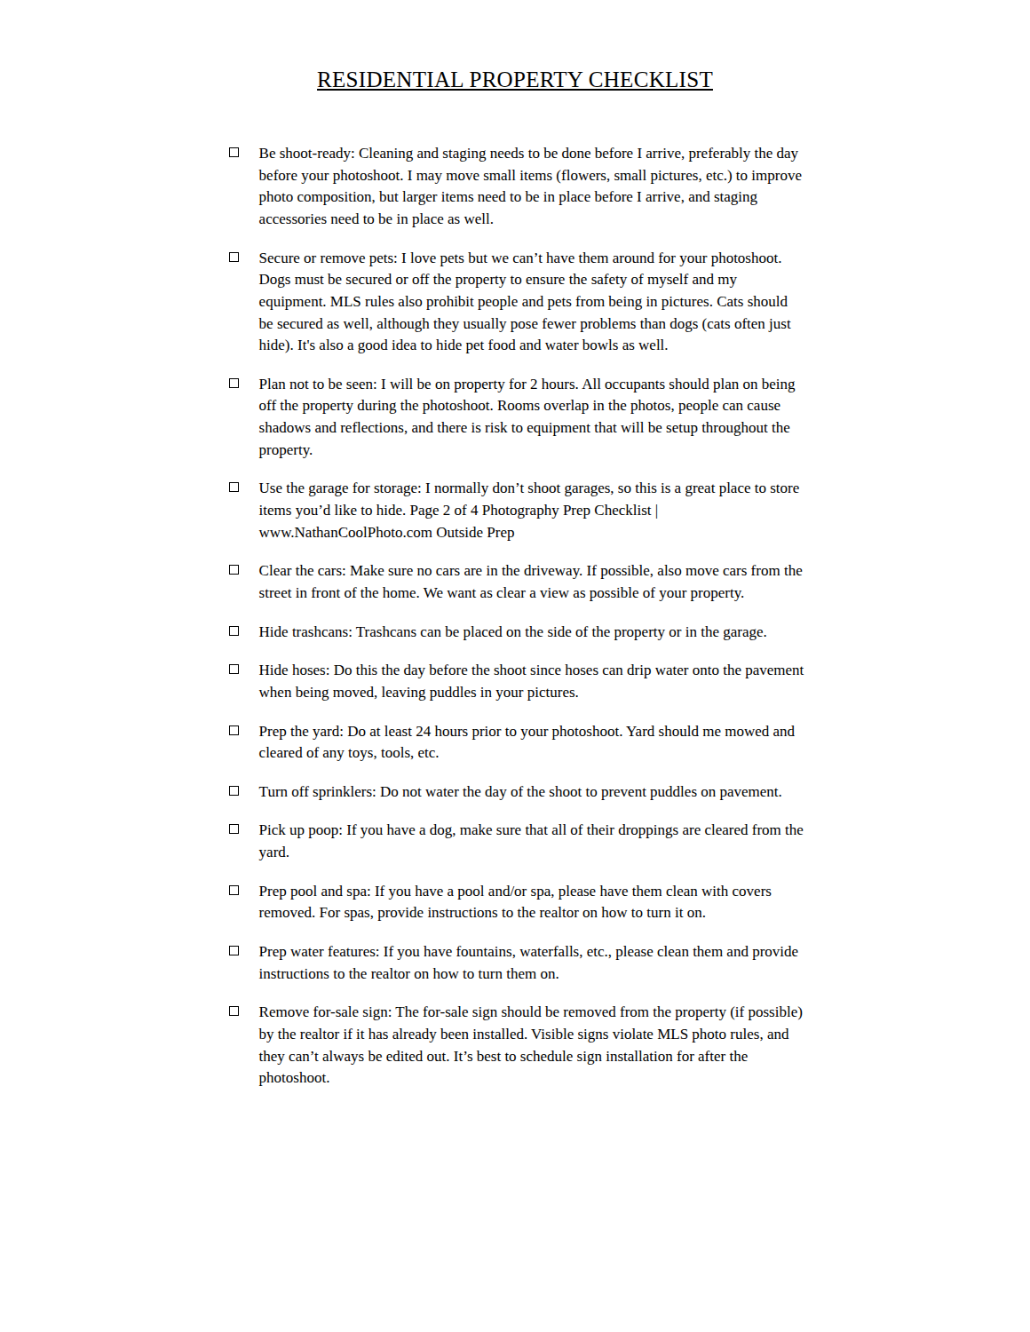RESIDENTIAL PROPERTY CHECKLIST
Be shoot-ready: Cleaning and staging needs to be done before I arrive, preferably the day before your photoshoot. I may move small items (flowers, small pictures, etc.) to improve photo composition, but larger items need to be in place before I arrive, and staging accessories need to be in place as well.
Secure or remove pets: I love pets but we can’t have them around for your photoshoot. Dogs must be secured or off the property to ensure the safety of myself and my equipment. MLS rules also prohibit people and pets from being in pictures. Cats should be secured as well, although they usually pose fewer problems than dogs (cats often just hide). It's also a good idea to hide pet food and water bowls as well.
Plan not to be seen: I will be on property for 2 hours. All occupants should plan on being off the property during the photoshoot. Rooms overlap in the photos, people can cause shadows and reflections, and there is risk to equipment that will be setup throughout the property.
Use the garage for storage: I normally don’t shoot garages, so this is a great place to store items you’d like to hide. Page 2 of 4 Photography Prep Checklist | www.NathanCoolPhoto.com Outside Prep
Clear the cars: Make sure no cars are in the driveway. If possible, also move cars from the street in front of the home. We want as clear a view as possible of your property.
Hide trashcans: Trashcans can be placed on the side of the property or in the garage.
Hide hoses: Do this the day before the shoot since hoses can drip water onto the pavement when being moved, leaving puddles in your pictures.
Prep the yard: Do at least 24 hours prior to your photoshoot. Yard should me mowed and cleared of any toys, tools, etc.
Turn off sprinklers: Do not water the day of the shoot to prevent puddles on pavement.
Pick up poop: If you have a dog, make sure that all of their droppings are cleared from the yard.
Prep pool and spa: If you have a pool and/or spa, please have them clean with covers removed. For spas, provide instructions to the realtor on how to turn it on.
Prep water features: If you have fountains, waterfalls, etc., please clean them and provide instructions to the realtor on how to turn them on.
Remove for-sale sign: The for-sale sign should be removed from the property (if possible) by the realtor if it has already been installed. Visible signs violate MLS photo rules, and they can’t always be edited out. It’s best to schedule sign installation for after the photoshoot.